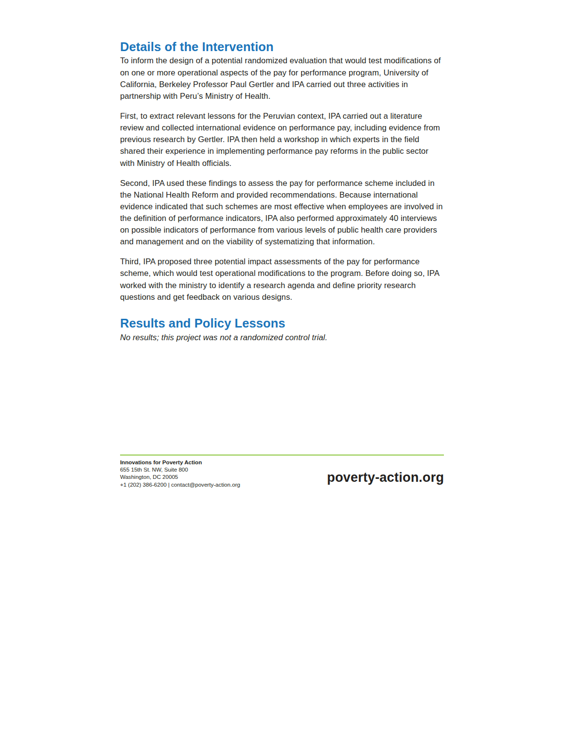Details of the Intervention
To inform the design of a potential randomized evaluation that would test modifications of on one or more operational aspects of the pay for performance program, University of California, Berkeley Professor Paul Gertler and IPA carried out three activities in partnership with Peru’s Ministry of Health.
First, to extract relevant lessons for the Peruvian context, IPA carried out a literature review and collected international evidence on performance pay, including evidence from previous research by Gertler. IPA then held a workshop in which experts in the field shared their experience in implementing performance pay reforms in the public sector with Ministry of Health officials.
Second, IPA used these findings to assess the pay for performance scheme included in the National Health Reform and provided recommendations. Because international evidence indicated that such schemes are most effective when employees are involved in the definition of performance indicators, IPA also performed approximately 40 interviews on possible indicators of performance from various levels of public health care providers and management and on the viability of systematizing that information.
Third, IPA proposed three potential impact assessments of the pay for performance scheme, which would test operational modifications to the program. Before doing so, IPA worked with the ministry to identify a research agenda and define priority research questions and get feedback on various designs.
Results and Policy Lessons
No results; this project was not a randomized control trial.
Innovations for Poverty Action
655 15th St. NW, Suite 800
Washington, DC 20005
+1 (202) 386-6200 | contact@poverty-action.org
poverty-action.org